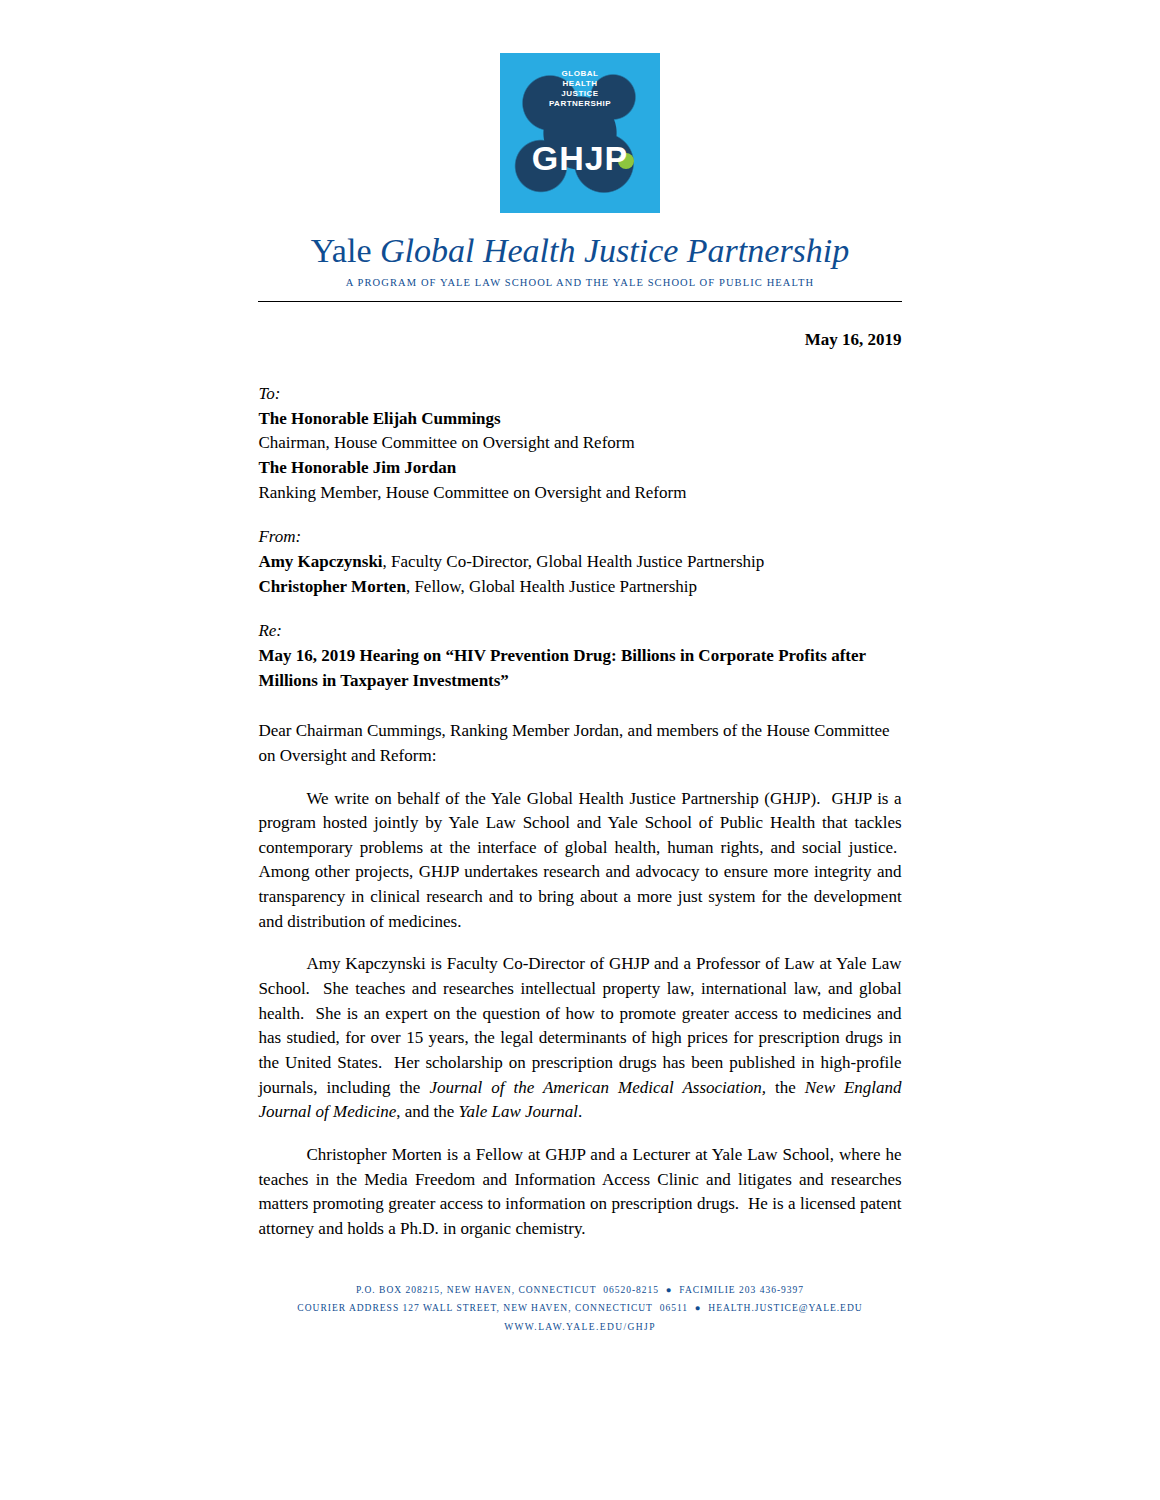GLOBAL
HEALTH
JUSTICE
PARTNERSHIP
GHJP
Yale Global Health Justice Partnership
A program of Yale Law School and the Yale School of Public Health
May 16, 2019
To:
The Honorable Elijah Cummings
Chairman, House Committee on Oversight and Reform
The Honorable Jim Jordan
Ranking Member, House Committee on Oversight and Reform
From:
Amy Kapczynski, Faculty Co-Director, Global Health Justice Partnership
Christopher Morten, Fellow, Global Health Justice Partnership
Re:
May 16, 2019 Hearing on “HIV Prevention Drug: Billions in Corporate Profits after Millions in Taxpayer Investments”
Dear Chairman Cummings, Ranking Member Jordan, and members of the House Committee on Oversight and Reform:
We write on behalf of the Yale Global Health Justice Partnership (GHJP). GHJP is a program hosted jointly by Yale Law School and Yale School of Public Health that tackles contemporary problems at the interface of global health, human rights, and social justice. Among other projects, GHJP undertakes research and advocacy to ensure more integrity and transparency in clinical research and to bring about a more just system for the development and distribution of medicines.
Amy Kapczynski is Faculty Co-Director of GHJP and a Professor of Law at Yale Law School. She teaches and researches intellectual property law, international law, and global health. She is an expert on the question of how to promote greater access to medicines and has studied, for over 15 years, the legal determinants of high prices for prescription drugs in the United States. Her scholarship on prescription drugs has been published in high-profile journals, including the Journal of the American Medical Association, the New England Journal of Medicine, and the Yale Law Journal.
Christopher Morten is a Fellow at GHJP and a Lecturer at Yale Law School, where he teaches in the Media Freedom and Information Access Clinic and litigates and researches matters promoting greater access to information on prescription drugs. He is a licensed patent attorney and holds a Ph.D. in organic chemistry.
P.O. Box 208215, New Haven, Connecticut 06520-8215 ● Facimilie 203 436-9397
Courier Address 127 Wall Street, New Haven, Connecticut 06511 ● health.justice@yale.edu
www.law.yale.edu/ghjp